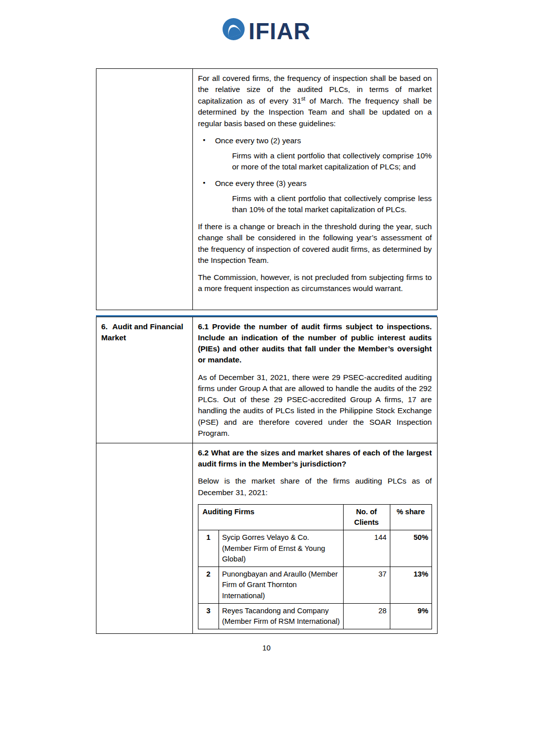IFIAR
| | For all covered firms, the frequency of inspection shall be based on the relative size of the audited PLCs, in terms of market capitalization as of every 31 st of March. The frequency shall be determined by the Inspection Team and shall be updated on a regular basis based on these guidelines: Once every two (2) years Firms with a client portfolio that collectively comprise 10% or more of the total market capitalization of PLCs; and Once every three (3) years Firms with a client portfolio that collectively comprise less than 10% of the total market capitalization of PLCs. If there is a change or breach in the threshold during the year, such change shall be considered in the following year’s assessment of the frequency of inspection of covered audit firms, as determined by the Inspection Team. The Commission, however, is not precluded from subjecting firms to a more frequent inspection as circumstances would warrant. |
| 6. Audit and Financial Market | 6.1 Provide the number of audit firms subject to inspections. Include an indication of the number of public interest audits (PIEs) and other audits that fall under the Member’s oversight or mandate. As of December 31, 2021, there were 29 PSEC-accredited auditing firms under Group A that are allowed to handle the audits of the 292 PLCs. Out of these 29 PSEC-accredited Group A firms, 17 are handling the audits of PLCs listed in the Philippine Stock Exchange (PSE) and are therefore covered under the SOAR Inspection Program. |
| | 6.2 What are the sizes and market shares of each of the largest audit firms in the Member’s jurisdiction? Below is the market share of the firms auditing PLCs as of December 31, 2021: / Auditing Firms / No. of Clients / % share / / --- / --- / --- / / 1 / Sycip Gorres Velayo & Co. (Member Firm of Ernst & Young Global) / 144 / 50% / / 2 / Punongbayan and Araullo (Member Firm of Grant Thornton International) / 37 / 13% / / 3 / Reyes Tacandong and Company (Member Firm of RSM International) / 28 / 9% / |
10